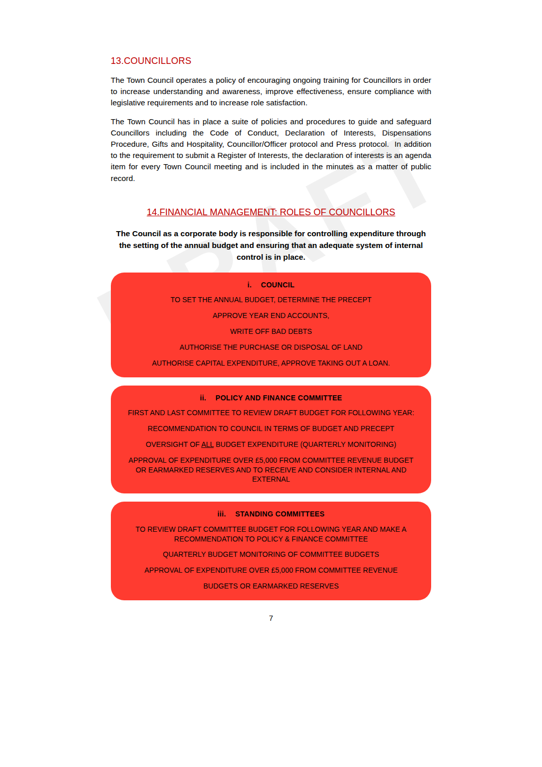DRAFT
13.COUNCILLORS
The Town Council operates a policy of encouraging ongoing training for Councillors in order to increase understanding and awareness, improve effectiveness, ensure compliance with legislative requirements and to increase role satisfaction.
The Town Council has in place a suite of policies and procedures to guide and safeguard Councillors including the Code of Conduct, Declaration of Interests, Dispensations Procedure, Gifts and Hospitality, Councillor/Officer protocol and Press protocol. In addition to the requirement to submit a Register of Interests, the declaration of interests is an agenda item for every Town Council meeting and is included in the minutes as a matter of public record.
14.FINANCIAL MANAGEMENT: ROLES OF COUNCILLORS
The Council as a corporate body is responsible for controlling expenditure through the setting of the annual budget and ensuring that an adequate system of internal control is in place.
i. COUNCIL
TO SET THE ANNUAL BUDGET, DETERMINE THE PRECEPT
APPROVE YEAR END ACCOUNTS,
WRITE OFF BAD DEBTS
AUTHORISE THE PURCHASE OR DISPOSAL OF LAND
AUTHORISE CAPITAL EXPENDITURE, APPROVE TAKING OUT A LOAN.
ii. POLICY AND FINANCE COMMITTEE
FIRST AND LAST COMMITTEE TO REVIEW DRAFT BUDGET FOR FOLLOWING YEAR:
RECOMMENDATION TO COUNCIL IN TERMS OF BUDGET AND PRECEPT
OVERSIGHT OF ALL BUDGET EXPENDITURE (QUARTERLY MONITORING)
APPROVAL OF EXPENDITURE OVER £5,000 FROM COMMITTEE REVENUE BUDGET OR EARMARKED RESERVES AND TO RECEIVE AND CONSIDER INTERNAL AND EXTERNAL
iii. STANDING COMMITTEES
TO REVIEW DRAFT COMMITTEE BUDGET FOR FOLLOWING YEAR AND MAKE A RECOMMENDATION TO POLICY & FINANCE COMMITTEE
QUARTERLY BUDGET MONITORING OF COMMITTEE BUDGETS
APPROVAL OF EXPENDITURE OVER £5,000 FROM COMMITTEE REVENUE
BUDGETS OR EARMARKED RESERVES
7